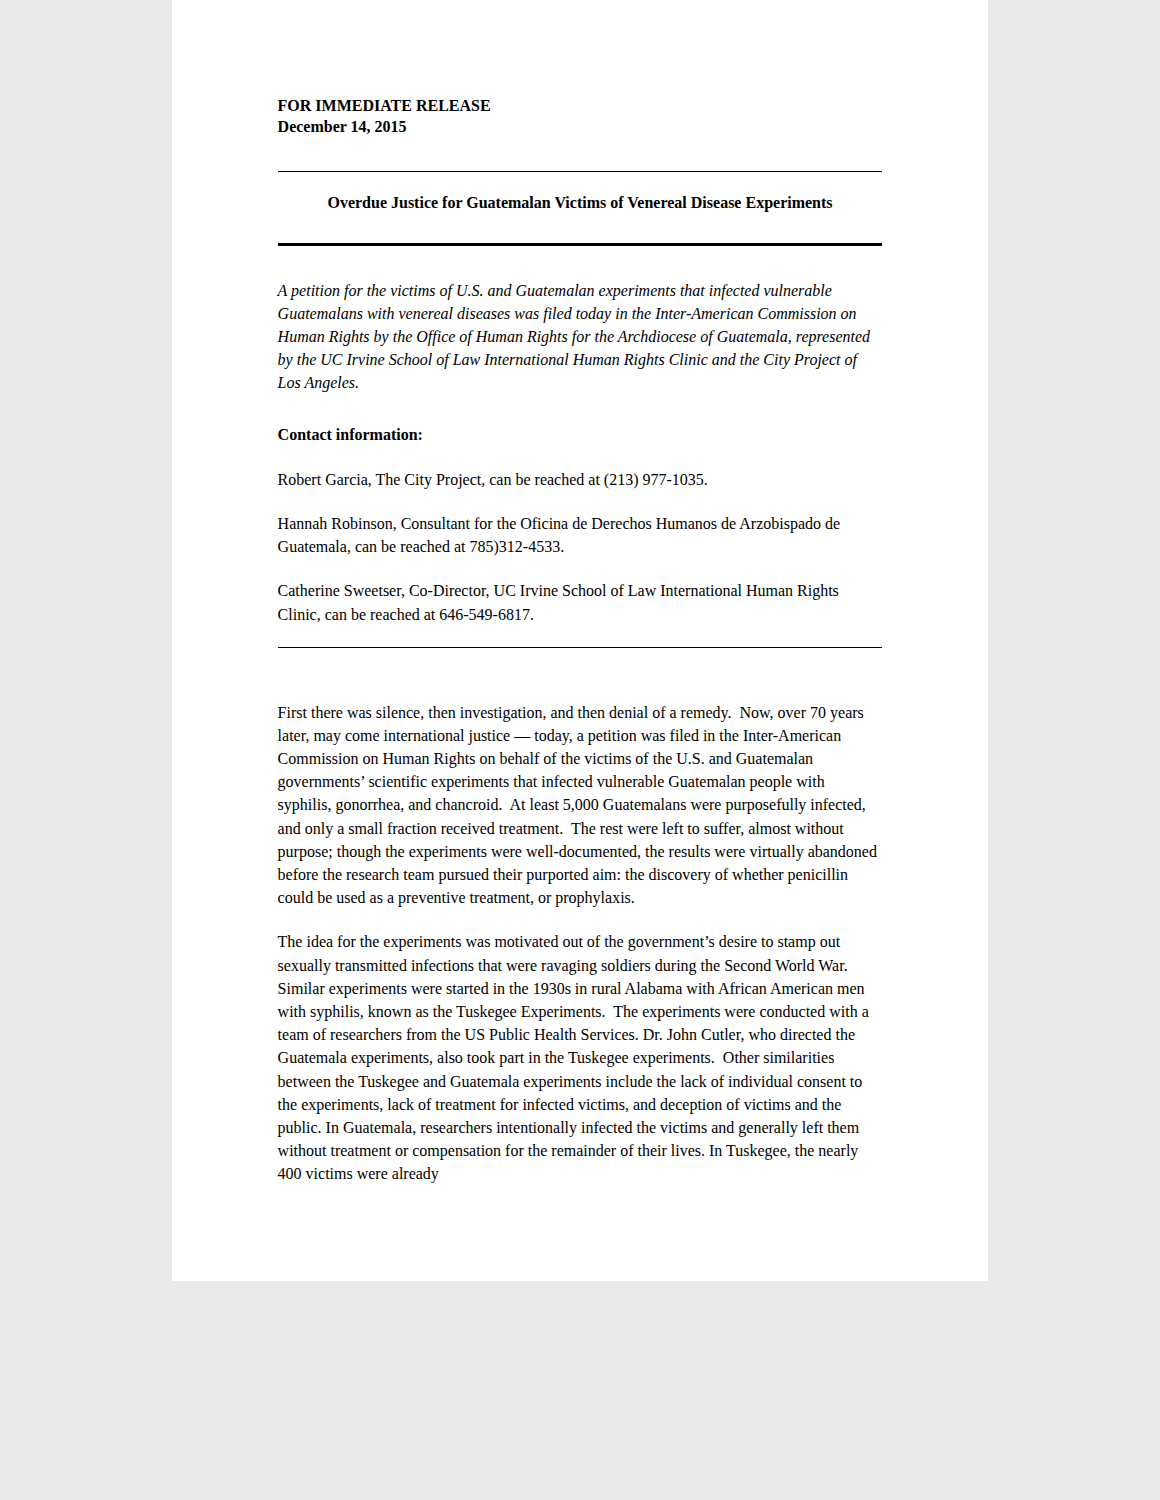FOR IMMEDIATE RELEASE
December 14, 2015
Overdue Justice for Guatemalan Victims of Venereal Disease Experiments
A petition for the victims of U.S. and Guatemalan experiments that infected vulnerable Guatemalans with venereal diseases was filed today in the Inter-American Commission on Human Rights by the Office of Human Rights for the Archdiocese of Guatemala, represented by the UC Irvine School of Law International Human Rights Clinic and the City Project of Los Angeles.
Contact information:
Robert Garcia, The City Project, can be reached at (213) 977-1035.
Hannah Robinson, Consultant for the Oficina de Derechos Humanos de Arzobispado de Guatemala, can be reached at 785)312-4533.
Catherine Sweetser, Co-Director, UC Irvine School of Law International Human Rights Clinic, can be reached at 646-549-6817.
First there was silence, then investigation, and then denial of a remedy. Now, over 70 years later, may come international justice — today, a petition was filed in the Inter-American Commission on Human Rights on behalf of the victims of the U.S. and Guatemalan governments’ scientific experiments that infected vulnerable Guatemalan people with syphilis, gonorrhea, and chancroid. At least 5,000 Guatemalans were purposefully infected, and only a small fraction received treatment. The rest were left to suffer, almost without purpose; though the experiments were well-documented, the results were virtually abandoned before the research team pursued their purported aim: the discovery of whether penicillin could be used as a preventive treatment, or prophylaxis.
The idea for the experiments was motivated out of the government’s desire to stamp out sexually transmitted infections that were ravaging soldiers during the Second World War. Similar experiments were started in the 1930s in rural Alabama with African American men with syphilis, known as the Tuskegee Experiments. The experiments were conducted with a team of researchers from the US Public Health Services. Dr. John Cutler, who directed the Guatemala experiments, also took part in the Tuskegee experiments. Other similarities between the Tuskegee and Guatemala experiments include the lack of individual consent to the experiments, lack of treatment for infected victims, and deception of victims and the public. In Guatemala, researchers intentionally infected the victims and generally left them without treatment or compensation for the remainder of their lives. In Tuskegee, the nearly 400 victims were already